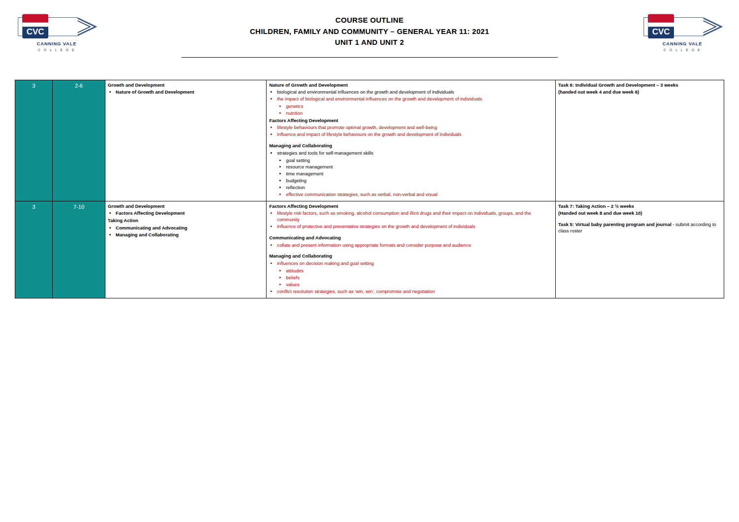CVC CANNING VALE C O L L E G E
COURSE OUTLINE
CHILDREN, FAMILY AND COMMUNITY – GENERAL YEAR 11: 2021
UNIT 1 AND UNIT 2
CVC CANNING VALE C O L L E G E
| 3 | 2-6 | Growth and Development Nature of Growth and Development | Nature of Growth and Development biological and environmental influences on the growth and development of individuals the impact of biological and environmental influences on the growth and development of individuals genetics nutrition Factors Affecting Development lifestyle behaviours that promote optimal growth, development and well-being influence and impact of lifestyle behaviours on the growth and development of individuals Managing and Collaborating strategies and tools for self-management skills goal setting resource management time management budgeting reflection effective communication strategies, such as verbal, non-verbal and visual | Task 6: Individual Growth and Development – 3 weeks (handed out week 4 and due week 6) |
| 3 | 7-10 | Growth and Development Factors Affecting Development Taking Action Communicating and Advocating Managing and Collaborating | Factors Affecting Development lifestyle risk factors, such as smoking, alcohol consumption and illicit drugs and their impact on individuals, groups, and the community influence of protective and preventative strategies on the growth and development of individuals Communicating and Advocating collate and present information using appropriate formats and consider purpose and audience Managing and Collaborating influences on decision making and goal setting attitudes beliefs values conflict resolution strategies, such as ‘win, win’, compromise and negotiation | Task 7: Taking Action – 2 ½ weeks (Handed out week 8 and due week 10) Task 5: Virtual baby parenting program and journal - submit according to class roster |